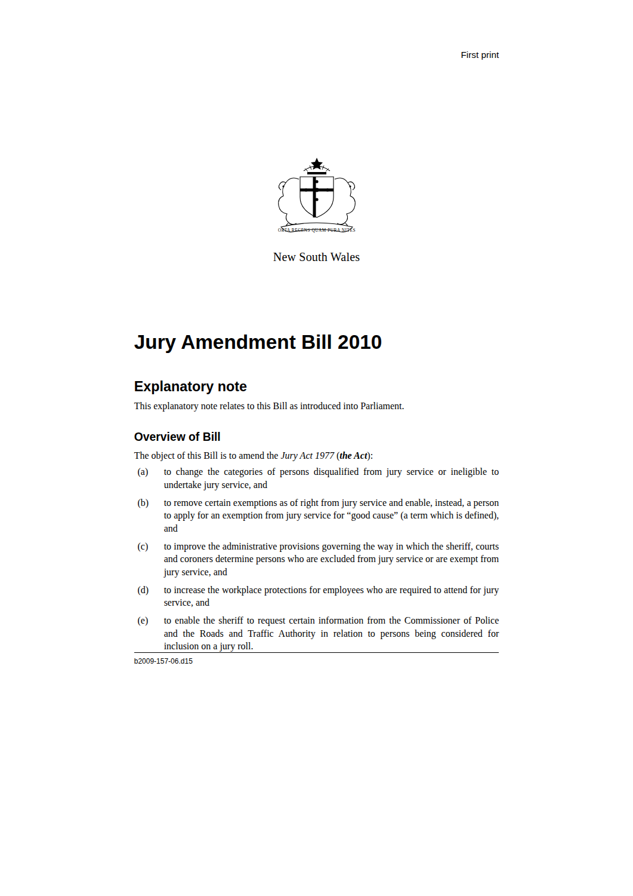First print
ORTA RECENS QUAM PURA NITES
New South Wales
Jury Amendment Bill 2010
Explanatory note
This explanatory note relates to this Bill as introduced into Parliament.
Overview of Bill
The object of this Bill is to amend the Jury Act 1977 (the Act):
(a) to change the categories of persons disqualified from jury service or ineligible to undertake jury service, and
(b) to remove certain exemptions as of right from jury service and enable, instead, a person to apply for an exemption from jury service for “good cause” (a term which is defined), and
(c) to improve the administrative provisions governing the way in which the sheriff, courts and coroners determine persons who are excluded from jury service or are exempt from jury service, and
(d) to increase the workplace protections for employees who are required to attend for jury service, and
(e) to enable the sheriff to request certain information from the Commissioner of Police and the Roads and Traffic Authority in relation to persons being considered for inclusion on a jury roll.
b2009-157-06.d15